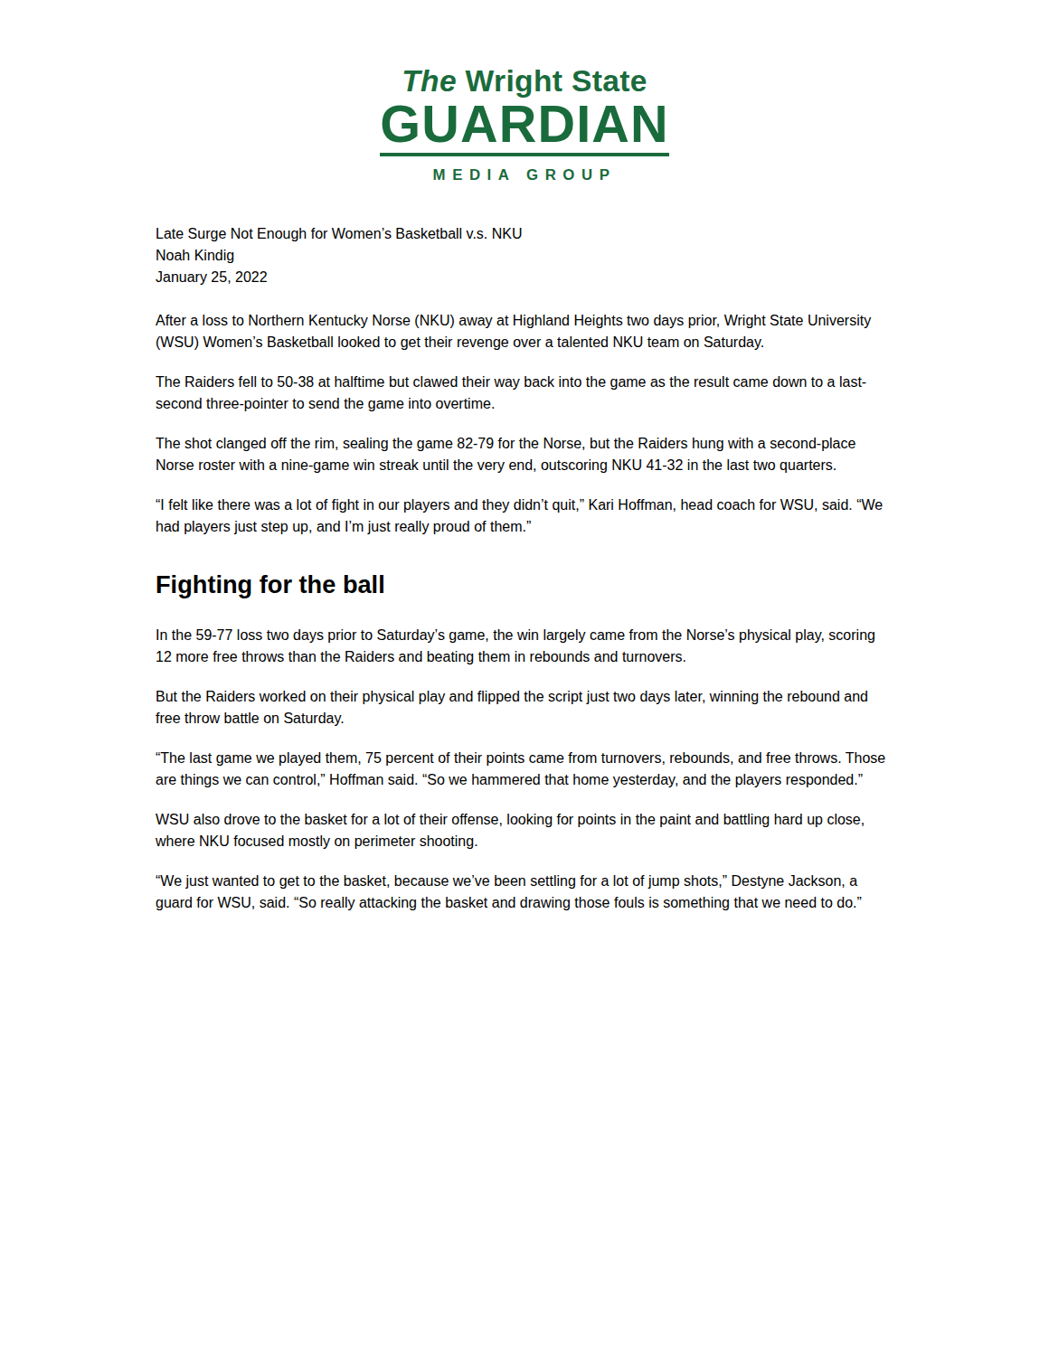The Wright State
GUARDIAN
MEDIA GROUP
Late Surge Not Enough for Women’s Basketball v.s. NKU
Noah Kindig
January 25, 2022
After a loss to Northern Kentucky Norse (NKU) away at Highland Heights two days prior, Wright State University (WSU) Women’s Basketball looked to get their revenge over a talented NKU team on Saturday.
The Raiders fell to 50-38 at halftime but clawed their way back into the game as the result came down to a last-second three-pointer to send the game into overtime.
The shot clanged off the rim, sealing the game 82-79 for the Norse, but the Raiders hung with a second-place Norse roster with a nine-game win streak until the very end, outscoring NKU 41-32 in the last two quarters.
“I felt like there was a lot of fight in our players and they didn’t quit,” Kari Hoffman, head coach for WSU, said. “We had players just step up, and I’m just really proud of them.”
Fighting for the ball
In the 59-77 loss two days prior to Saturday’s game, the win largely came from the Norse’s physical play, scoring 12 more free throws than the Raiders and beating them in rebounds and turnovers.
But the Raiders worked on their physical play and flipped the script just two days later, winning the rebound and free throw battle on Saturday.
“The last game we played them, 75 percent of their points came from turnovers, rebounds, and free throws. Those are things we can control,” Hoffman said. “So we hammered that home yesterday, and the players responded.”
WSU also drove to the basket for a lot of their offense, looking for points in the paint and battling hard up close, where NKU focused mostly on perimeter shooting.
“We just wanted to get to the basket, because we’ve been settling for a lot of jump shots,” Destyne Jackson, a guard for WSU, said. “So really attacking the basket and drawing those fouls is something that we need to do.”